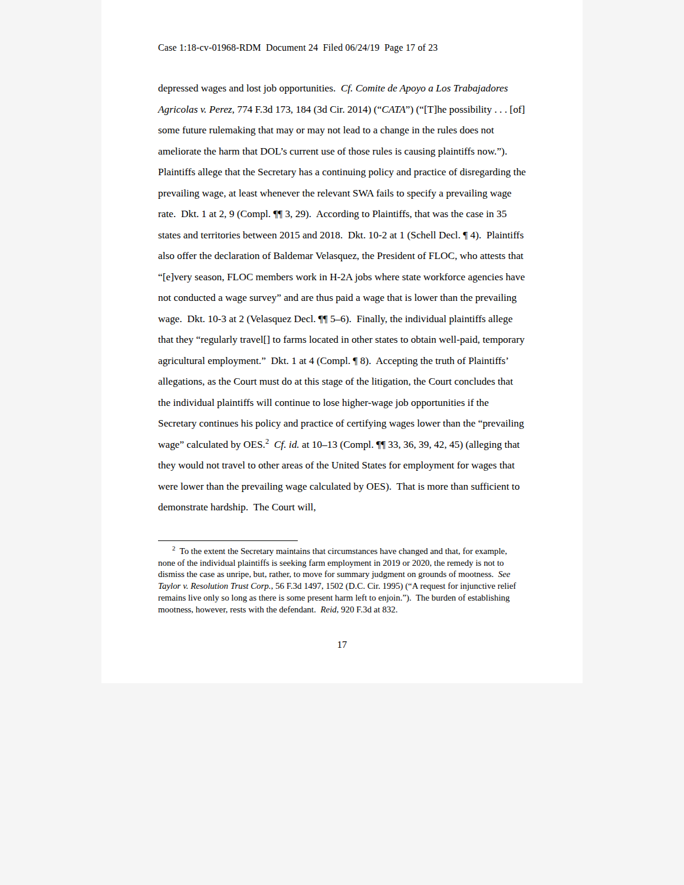Case 1:18-cv-01968-RDM Document 24 Filed 06/24/19 Page 17 of 23
depressed wages and lost job opportunities. Cf. Comite de Apoyo a Los Trabajadores Agricolas v. Perez, 774 F.3d 173, 184 (3d Cir. 2014) (“CATA”) (“[T]he possibility . . . [of] some future rulemaking that may or may not lead to a change in the rules does not ameliorate the harm that DOL’s current use of those rules is causing plaintiffs now.”). Plaintiffs allege that the Secretary has a continuing policy and practice of disregarding the prevailing wage, at least whenever the relevant SWA fails to specify a prevailing wage rate. Dkt. 1 at 2, 9 (Compl. ¶¶ 3, 29). According to Plaintiffs, that was the case in 35 states and territories between 2015 and 2018. Dkt. 10-2 at 1 (Schell Decl. ¶ 4). Plaintiffs also offer the declaration of Baldemar Velasquez, the President of FLOC, who attests that “[e]very season, FLOC members work in H-2A jobs where state workforce agencies have not conducted a wage survey” and are thus paid a wage that is lower than the prevailing wage. Dkt. 10-3 at 2 (Velasquez Decl. ¶¶ 5–6). Finally, the individual plaintiffs allege that they “regularly travel[] to farms located in other states to obtain well-paid, temporary agricultural employment.” Dkt. 1 at 4 (Compl. ¶ 8). Accepting the truth of Plaintiffs’ allegations, as the Court must do at this stage of the litigation, the Court concludes that the individual plaintiffs will continue to lose higher-wage job opportunities if the Secretary continues his policy and practice of certifying wages lower than the “prevailing wage” calculated by OES.2 Cf. id. at 10–13 (Compl. ¶¶ 33, 36, 39, 42, 45) (alleging that they would not travel to other areas of the United States for employment for wages that were lower than the prevailing wage calculated by OES). That is more than sufficient to demonstrate hardship. The Court will,
2 To the extent the Secretary maintains that circumstances have changed and that, for example, none of the individual plaintiffs is seeking farm employment in 2019 or 2020, the remedy is not to dismiss the case as unripe, but, rather, to move for summary judgment on grounds of mootness. See Taylor v. Resolution Trust Corp., 56 F.3d 1497, 1502 (D.C. Cir. 1995) (“A request for injunctive relief remains live only so long as there is some present harm left to enjoin.”). The burden of establishing mootness, however, rests with the defendant. Reid, 920 F.3d at 832.
17